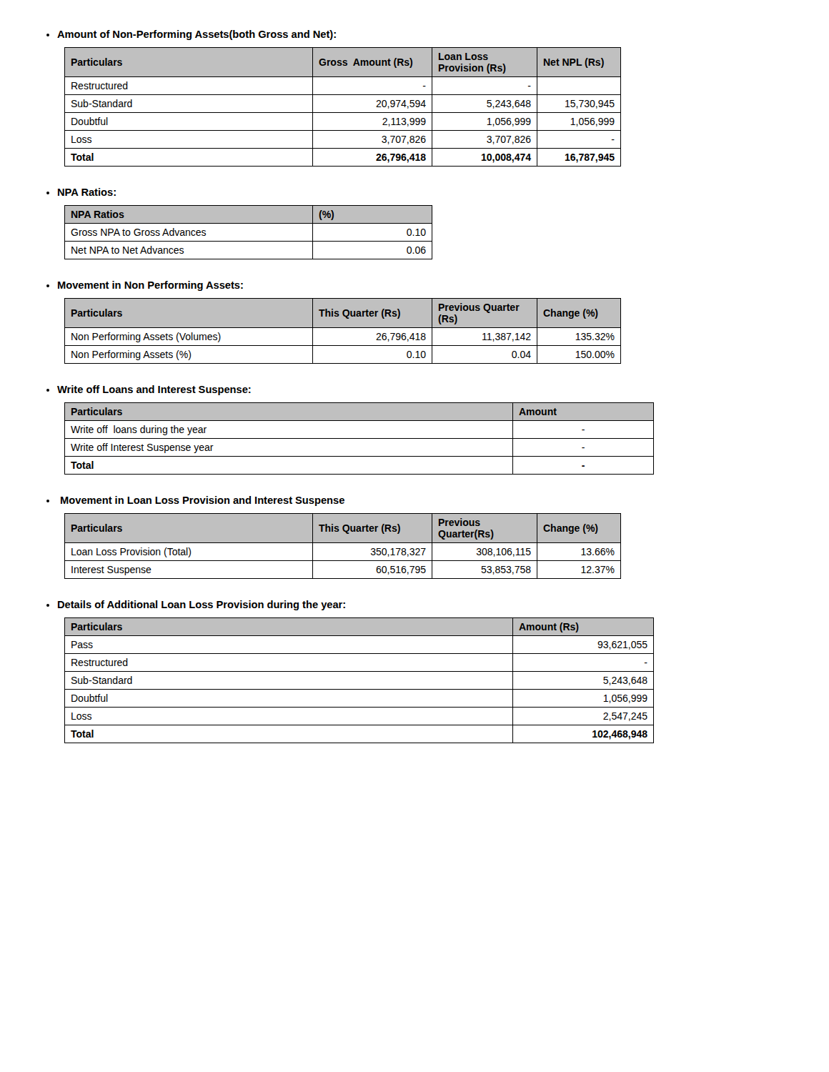Amount of Non-Performing Assets(both Gross and Net):
| Particulars | Gross Amount (Rs) | Loan Loss Provision (Rs) | Net NPL (Rs) |
| --- | --- | --- | --- |
| Restructured | - | - | |
| Sub-Standard | 20,974,594 | 5,243,648 | 15,730,945 |
| Doubtful | 2,113,999 | 1,056,999 | 1,056,999 |
| Loss | 3,707,826 | 3,707,826 | - |
| Total | 26,796,418 | 10,008,474 | 16,787,945 |
NPA Ratios:
| NPA Ratios | (%) |
| --- | --- |
| Gross NPA to Gross Advances | 0.10 |
| Net NPA to Net Advances | 0.06 |
Movement in Non Performing Assets:
| Particulars | This Quarter (Rs) | Previous Quarter (Rs) | Change (%) |
| --- | --- | --- | --- |
| Non Performing Assets (Volumes) | 26,796,418 | 11,387,142 | 135.32% |
| Non Performing Assets (%) | 0.10 | 0.04 | 150.00% |
Write off Loans and Interest Suspense:
| Particulars | Amount |
| --- | --- |
| Write off loans during the year | - |
| Write off Interest Suspense year | - |
| Total | - |
Movement in Loan Loss Provision and Interest Suspense
| Particulars | This Quarter (Rs) | Previous Quarter(Rs) | Change (%) |
| --- | --- | --- | --- |
| Loan Loss Provision (Total) | 350,178,327 | 308,106,115 | 13.66% |
| Interest Suspense | 60,516,795 | 53,853,758 | 12.37% |
Details of Additional Loan Loss Provision during the year:
| Particulars | Amount (Rs) |
| --- | --- |
| Pass | 93,621,055 |
| Restructured | - |
| Sub-Standard | 5,243,648 |
| Doubtful | 1,056,999 |
| Loss | 2,547,245 |
| Total | 102,468,948 |